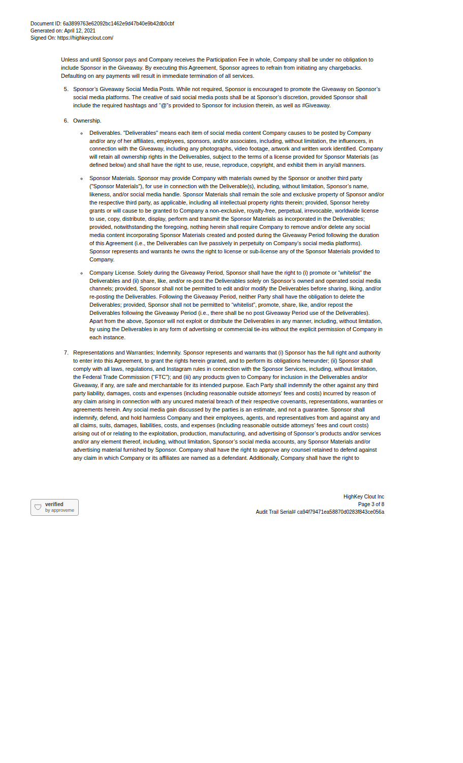Document ID: 6a3899763e62092bc1462e9d47b40e9b42db0cbf
Generated on: April 12, 2021
Signed On: https://highkeyclout.com/
Unless and until Sponsor pays and Company receives the Participation Fee in whole, Company shall be under no obligation to include Sponsor in the Giveaway. By executing this Agreement, Sponsor agrees to refrain from initiating any chargebacks. Defaulting on any payments will result in immediate termination of all services.
Sponsor’s Giveaway Social Media Posts. While not required, Sponsor is encouraged to promote the Giveaway on Sponsor’s social media platforms. The creative of said social media posts shall be at Sponsor’s discretion, provided Sponsor shall include the required hashtags and “@”s provided to Sponsor for inclusion therein, as well as #Giveaway.
Ownership.
Deliverables. "Deliverables" means each item of social media content Company causes to be posted by Company and/or any of her affiliates, employees, sponsors, and/or associates, including, without limitation, the influencers, in connection with the Giveaway, including any photographs, video footage, artwork and written work identified. Company will retain all ownership rights in the Deliverables, subject to the terms of a license provided for Sponsor Materials (as defined below) and shall have the right to use, reuse, reproduce, copyright, and exhibit them in any/all manners.
Sponsor Materials. Sponsor may provide Company with materials owned by the Sponsor or another third party ("Sponsor Materials"), for use in connection with the Deliverable(s), including, without limitation, Sponsor’s name, likeness, and/or social media handle. Sponsor Materials shall remain the sole and exclusive property of Sponsor and/or the respective third party, as applicable, including all intellectual property rights therein; provided, Sponsor hereby grants or will cause to be granted to Company a non-exclusive, royalty-free, perpetual, irrevocable, worldwide license to use, copy, distribute, display, perform and transmit the Sponsor Materials as incorporated in the Deliverables; provided, notwithstanding the foregoing, nothing herein shall require Company to remove and/or delete any social media content incorporating Sponsor Materials created and posted during the Giveaway Period following the duration of this Agreement (i.e., the Deliverables can live passively in perpetuity on Company’s social media platforms). Sponsor represents and warrants he owns the right to license or sub-license any of the Sponsor Materials provided to Company.
Company License. Solely during the Giveaway Period, Sponsor shall have the right to (i) promote or “whitelist” the Deliverables and (ii) share, like, and/or re-post the Deliverables solely on Sponsor’s owned and operated social media channels; provided, Sponsor shall not be permitted to edit and/or modify the Deliverables before sharing, liking, and/or re-posting the Deliverables. Following the Giveaway Period, neither Party shall have the obligation to delete the Deliverables; provided, Sponsor shall not be permitted to “whitelist”, promote, share, like, and/or repost the Deliverables following the Giveaway Period (i.e., there shall be no post Giveaway Period use of the Deliverables). Apart from the above, Sponsor will not exploit or distribute the Deliverables in any manner, including, without limitation, by using the Deliverables in any form of advertising or commercial tie-ins without the explicit permission of Company in each instance.
Representations and Warranties; Indemnity. Sponsor represents and warrants that (i) Sponsor has the full right and authority to enter into this Agreement, to grant the rights herein granted, and to perform its obligations hereunder; (ii) Sponsor shall comply with all laws, regulations, and Instagram rules in connection with the Sponsor Services, including, without limitation, the Federal Trade Commission (“FTC”); and (iii) any products given to Company for inclusion in the Deliverables and/or Giveaway, if any, are safe and merchantable for its intended purpose. Each Party shall indemnify the other against any third party liability, damages, costs and expenses (including reasonable outside attorneys' fees and costs) incurred by reason of any claim arising in connection with any uncured material breach of their respective covenants, representations, warranties or agreements herein. Any social media gain discussed by the parties is an estimate, and not a guarantee. Sponsor shall indemnify, defend, and hold harmless Company and their employees, agents, and representatives from and against any and all claims, suits, damages, liabilities, costs, and expenses (including reasonable outside attorneys’ fees and court costs) arising out of or relating to the exploitation, production, manufacturing, and advertising of Sponsor’s products and/or services and/or any element thereof, including, without limitation, Sponsor’s social media accounts, any Sponsor Materials and/or advertising material furnished by Sponsor. Company shall have the right to approve any counsel retained to defend against any claim in which Company or its affiliates are named as a defendant. Additionally, Company shall have the right to
🛡 verified by approveme
HighKey Clout Inc
Page 3 of 8
Audit Trail Serial# ca94f79471ea58870d0283f843ce056a